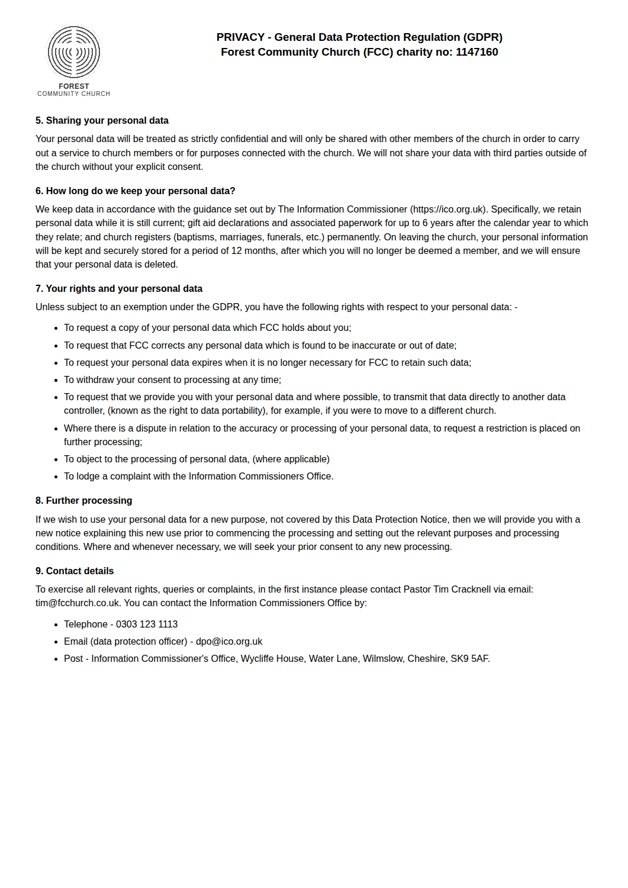FOREST COMMUNITY CHURCH
PRIVACY - General Data Protection Regulation (GDPR)
Forest Community Church (FCC) charity no: 1147160
5. Sharing your personal data
Your personal data will be treated as strictly confidential and will only be shared with other members of the church in order to carry out a service to church members or for purposes connected with the church. We will not share your data with third parties outside of the church without your explicit consent.
6. How long do we keep your personal data?
We keep data in accordance with the guidance set out by The Information Commissioner (https://ico.org.uk). Specifically, we retain personal data while it is still current; gift aid declarations and associated paperwork for up to 6 years after the calendar year to which they relate; and church registers (baptisms, marriages, funerals, etc.) permanently. On leaving the church, your personal information will be kept and securely stored for a period of 12 months, after which you will no longer be deemed a member, and we will ensure that your personal data is deleted.
7. Your rights and your personal data
Unless subject to an exemption under the GDPR, you have the following rights with respect to your personal data: -
To request a copy of your personal data which FCC holds about you;
To request that FCC corrects any personal data which is found to be inaccurate or out of date;
To request your personal data expires when it is no longer necessary for FCC to retain such data;
To withdraw your consent to processing at any time;
To request that we provide you with your personal data and where possible, to transmit that data directly to another data controller, (known as the right to data portability), for example, if you were to move to a different church.
Where there is a dispute in relation to the accuracy or processing of your personal data, to request a restriction is placed on further processing;
To object to the processing of personal data, (where applicable)
To lodge a complaint with the Information Commissioners Office.
8. Further processing
If we wish to use your personal data for a new purpose, not covered by this Data Protection Notice, then we will provide you with a new notice explaining this new use prior to commencing the processing and setting out the relevant purposes and processing conditions. Where and whenever necessary, we will seek your prior consent to any new processing.
9. Contact details
To exercise all relevant rights, queries or complaints, in the first instance please contact Pastor Tim Cracknell via email: tim@fcchurch.co.uk. You can contact the Information Commissioners Office by:
Telephone - 0303 123 1113
Email (data protection officer) - dpo@ico.org.uk
Post - Information Commissioner's Office, Wycliffe House, Water Lane, Wilmslow, Cheshire, SK9 5AF.